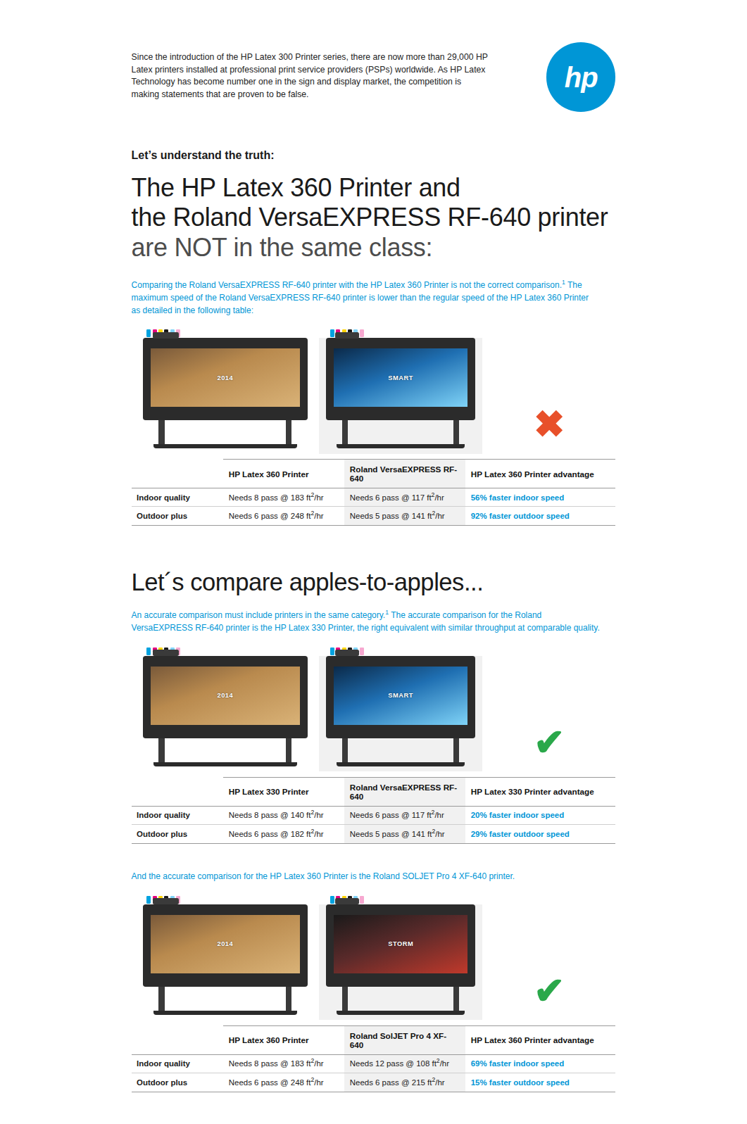Since the introduction of the HP Latex 300 Printer series, there are now more than 29,000 HP Latex printers installed at professional print service providers (PSPs) worldwide. As HP Latex Technology has become number one in the sign and display market, the competition is making statements that are proven to be false.
hp
Let’s understand the truth:
The HP Latex 360 Printer and
the Roland VersaEXPRESS RF-640 printer
are NOT in the same class:
Comparing the Roland VersaEXPRESS RF-640 printer with the HP Latex 360 Printer is not the correct comparison.1 The maximum speed of the Roland VersaEXPRESS RF-640 printer is lower than the regular speed of the HP Latex 360 Printer as detailed in the following table:
2014
SMART
✖
| | HP Latex 360 Printer | Roland VersaEXPRESS RF-640 | HP Latex 360 Printer advantage |
| --- | --- | --- | --- |
| Indoor quality | Needs 8 pass @ 183 ft 2 /hr | Needs 6 pass @ 117 ft 2 /hr | 56% faster indoor speed |
| Outdoor plus | Needs 6 pass @ 248 ft 2 /hr | Needs 5 pass @ 141 ft 2 /hr | 92% faster outdoor speed |
Let´s compare apples-to-apples...
An accurate comparison must include printers in the same category.1 The accurate comparison for the Roland VersaEXPRESS RF-640 printer is the HP Latex 330 Printer, the right equivalent with similar throughput at comparable quality.
2014
SMART
✔
| | HP Latex 330 Printer | Roland VersaEXPRESS RF-640 | HP Latex 330 Printer advantage |
| --- | --- | --- | --- |
| Indoor quality | Needs 8 pass @ 140 ft 2 /hr | Needs 6 pass @ 117 ft 2 /hr | 20% faster indoor speed |
| Outdoor plus | Needs 6 pass @ 182 ft 2 /hr | Needs 5 pass @ 141 ft 2 /hr | 29% faster outdoor speed |
And the accurate comparison for the HP Latex 360 Printer is the Roland SOLJET Pro 4 XF-640 printer.
2014
STORM
✔
| | HP Latex 360 Printer | Roland SolJET Pro 4 XF-640 | HP Latex 360 Printer advantage |
| --- | --- | --- | --- |
| Indoor quality | Needs 8 pass @ 183 ft 2 /hr | Needs 12 pass @ 108 ft 2 /hr | 69% faster indoor speed |
| Outdoor plus | Needs 6 pass @ 248 ft 2 /hr | Needs 6 pass @ 215 ft 2 /hr | 15% faster outdoor speed |